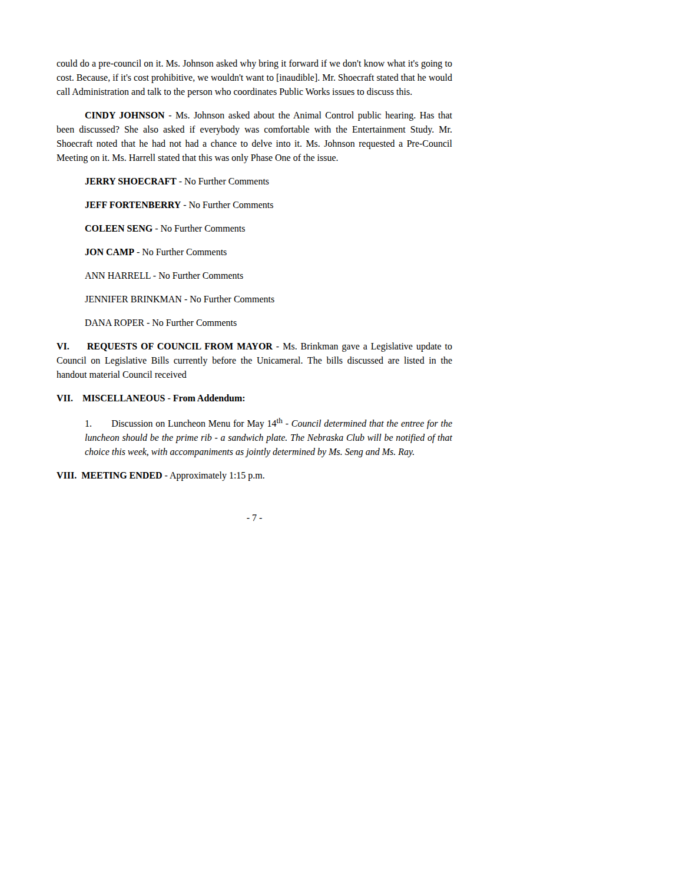could do a pre-council on it. Ms. Johnson asked why bring it forward if we don't know what it's going to cost. Because, if it's cost prohibitive, we wouldn't want to [inaudible]. Mr. Shoecraft stated that he would call Administration and talk to the person who coordinates Public Works issues to discuss this.
CINDY JOHNSON - Ms. Johnson asked about the Animal Control public hearing. Has that been discussed? She also asked if everybody was comfortable with the Entertainment Study. Mr. Shoecraft noted that he had not had a chance to delve into it. Ms. Johnson requested a Pre-Council Meeting on it. Ms. Harrell stated that this was only Phase One of the issue.
JERRY SHOECRAFT - No Further Comments
JEFF FORTENBERRY - No Further Comments
COLEEN SENG - No Further Comments
JON CAMP - No Further Comments
ANN HARRELL - No Further Comments
JENNIFER BRINKMAN - No Further Comments
DANA ROPER - No Further Comments
VI. REQUESTS OF COUNCIL FROM MAYOR - Ms. Brinkman gave a Legislative update to Council on Legislative Bills currently before the Unicameral. The bills discussed are listed in the handout material Council received
VII. MISCELLANEOUS - From Addendum:
1. Discussion on Luncheon Menu for May 14th - Council determined that the entree for the luncheon should be the prime rib - a sandwich plate. The Nebraska Club will be notified of that choice this week, with accompaniments as jointly determined by Ms. Seng and Ms. Ray.
VIII. MEETING ENDED - Approximately 1:15 p.m.
- 7 -